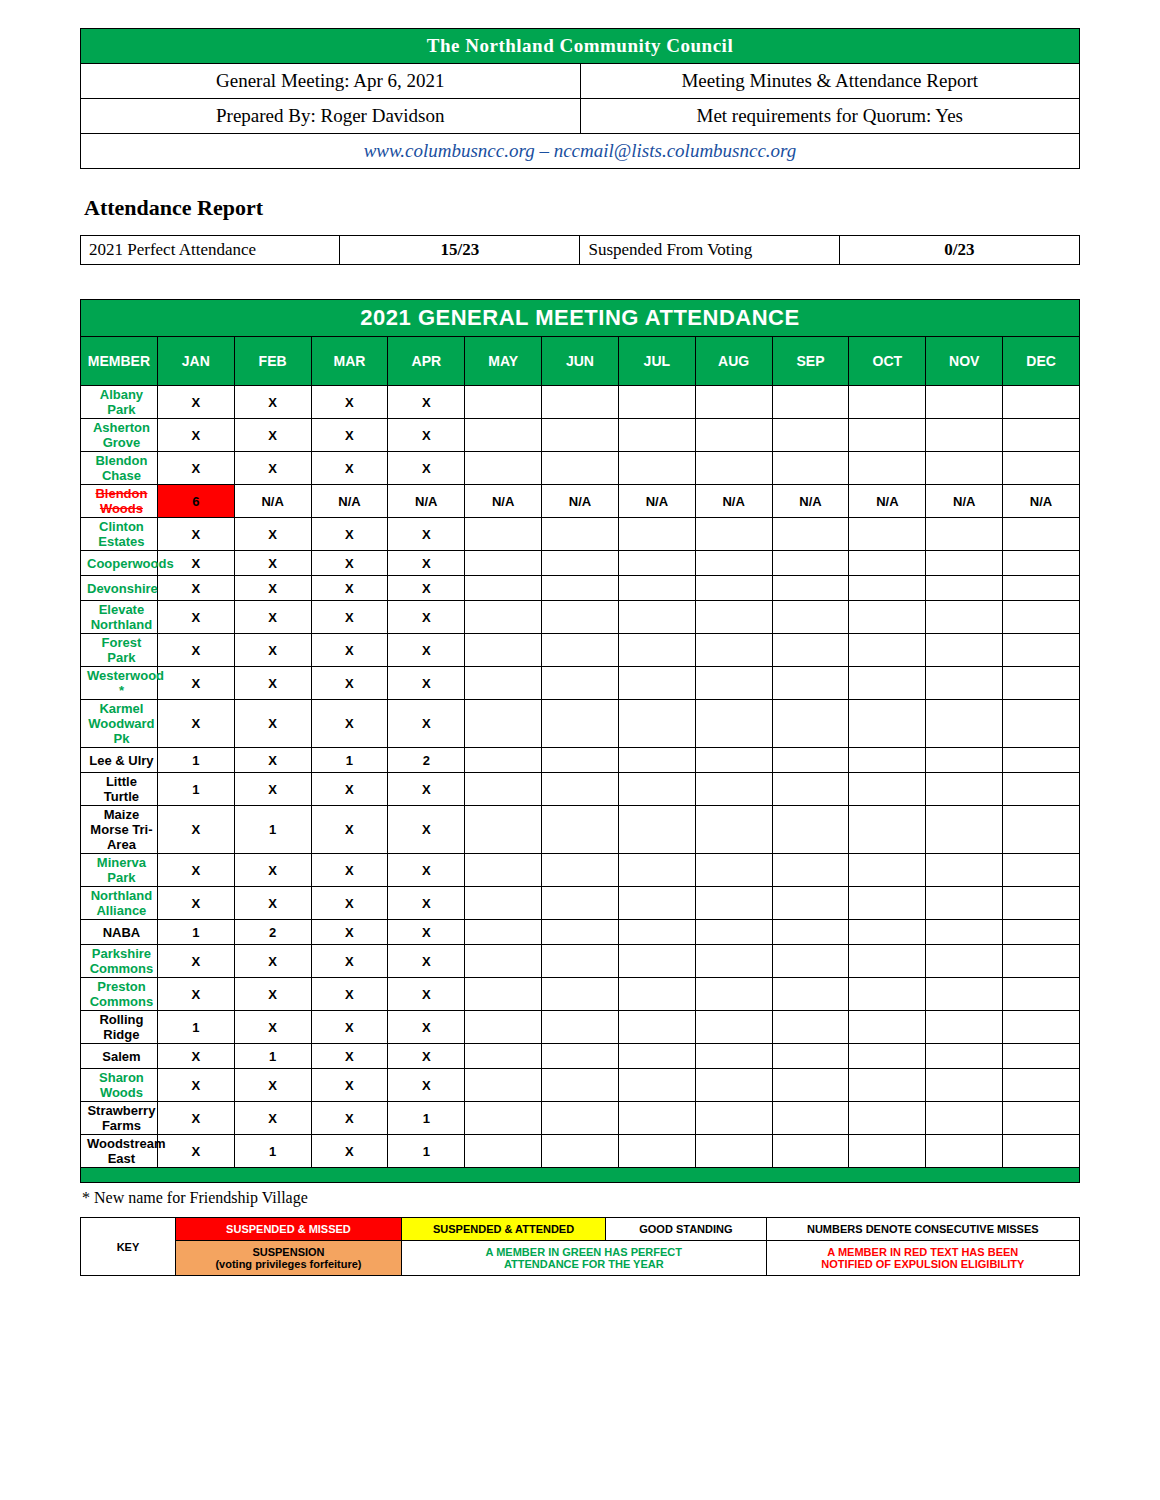| The Northland Community Council |
| General Meeting: Apr 6, 2021 | Meeting Minutes & Attendance Report |
| Prepared By: Roger Davidson | Met requirements for Quorum: Yes |
| www.columbusncc.org – nccmail@lists.columbusncc.org |
Attendance Report
| 2021 Perfect Attendance | 15/23 | Suspended From Voting | 0/23 |
| 2021 GENERAL MEETING ATTENDANCE |
| --- |
| MEMBER | JAN | FEB | MAR | APR | MAY | JUN | JUL | AUG | SEP | OCT | NOV | DEC |
| Albany Park | X | X | X | X | | | | | | | | |
| Asherton Grove | X | X | X | X | | | | | | | | |
| Blendon Chase | X | X | X | X | | | | | | | | |
| Blendon Woods | 6 | N/A | N/A | N/A | N/A | N/A | N/A | N/A | N/A | N/A | N/A | N/A |
| Clinton Estates | X | X | X | X | | | | | | | | |
| Cooperwoods | X | X | X | X | | | | | | | | |
| Devonshire | X | X | X | X | | | | | | | | |
| Elevate Northland | X | X | X | X | | | | | | | | |
| Forest Park | X | X | X | X | | | | | | | | |
| Westerwood * | X | X | X | X | | | | | | | | |
| Karmel Woodward Pk | X | X | X | X | | | | | | | | |
| Lee & Ulry | 1 | X | 1 | 2 | | | | | | | | |
| Little Turtle | 1 | X | X | X | | | | | | | | |
| Maize Morse Tri-Area | X | 1 | X | X | | | | | | | | |
| Minerva Park | X | X | X | X | | | | | | | | |
| Northland Alliance | X | X | X | X | | | | | | | | |
| NABA | 1 | 2 | X | X | | | | | | | | |
| Parkshire Commons | X | X | X | X | | | | | | | | |
| Preston Commons | X | X | X | X | | | | | | | | |
| Rolling Ridge | 1 | X | X | X | | | | | | | | |
| Salem | X | 1 | X | X | | | | | | | | |
| Sharon Woods | X | X | X | X | | | | | | | | |
| Strawberry Farms | X | X | X | 1 | | | | | | | | |
| Woodstream East | X | 1 | X | 1 | | | | | | | | |
* New name for Friendship Village
| KEY | SUSPENDED & MISSED | SUSPENDED & ATTENDED | GOOD STANDING | NUMBERS DENOTE CONSECUTIVE MISSES |
| SUSPENSION (voting privileges forfeiture) | A MEMBER IN GREEN HAS PERFECT ATTENDANCE FOR THE YEAR | A MEMBER IN RED TEXT HAS BEEN NOTIFIED OF EXPULSION ELIGIBILITY |